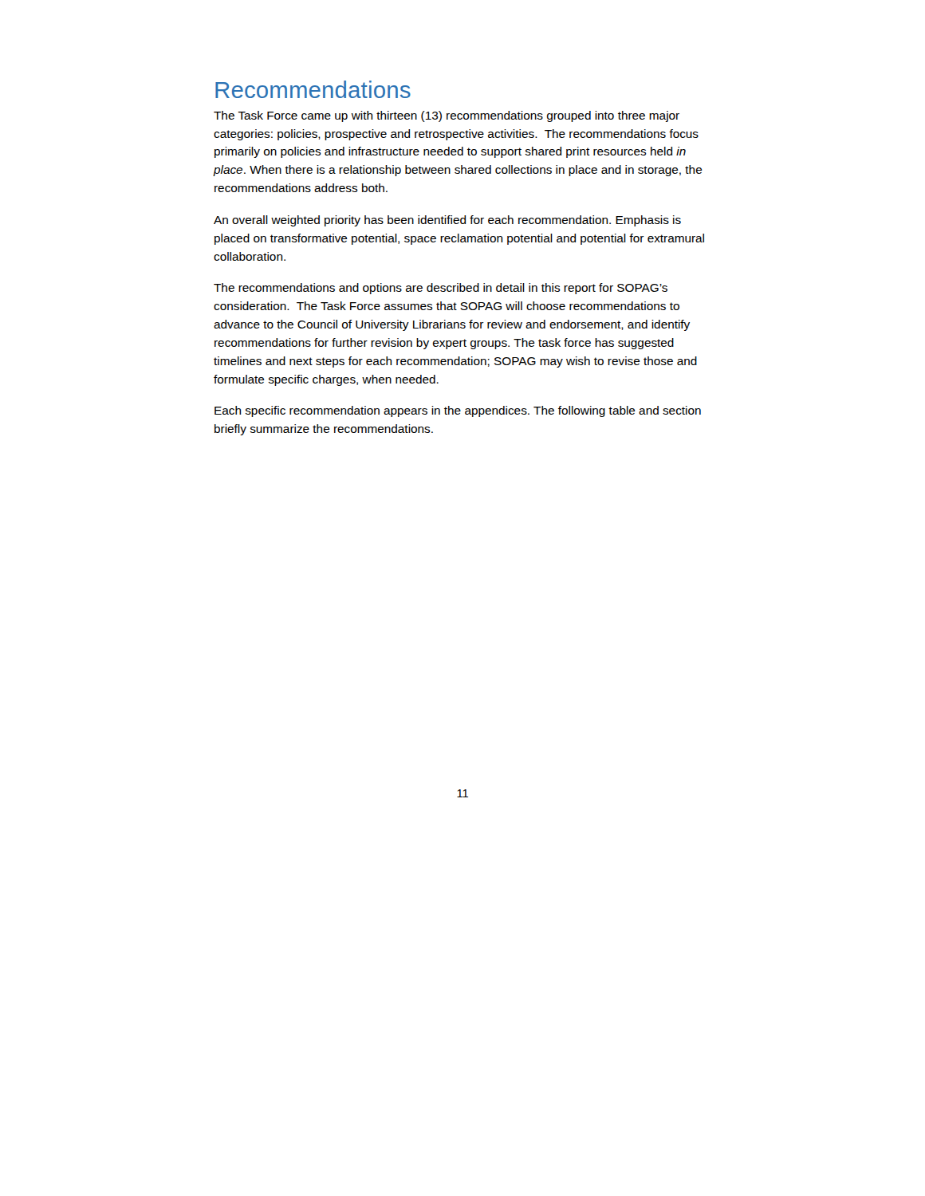Recommendations
The Task Force came up with thirteen (13) recommendations grouped into three major categories: policies, prospective and retrospective activities. The recommendations focus primarily on policies and infrastructure needed to support shared print resources held in place. When there is a relationship between shared collections in place and in storage, the recommendations address both.
An overall weighted priority has been identified for each recommendation. Emphasis is placed on transformative potential, space reclamation potential and potential for extramural collaboration.
The recommendations and options are described in detail in this report for SOPAG’s consideration. The Task Force assumes that SOPAG will choose recommendations to advance to the Council of University Librarians for review and endorsement, and identify recommendations for further revision by expert groups. The task force has suggested timelines and next steps for each recommendation; SOPAG may wish to revise those and formulate specific charges, when needed.
Each specific recommendation appears in the appendices. The following table and section briefly summarize the recommendations.
11